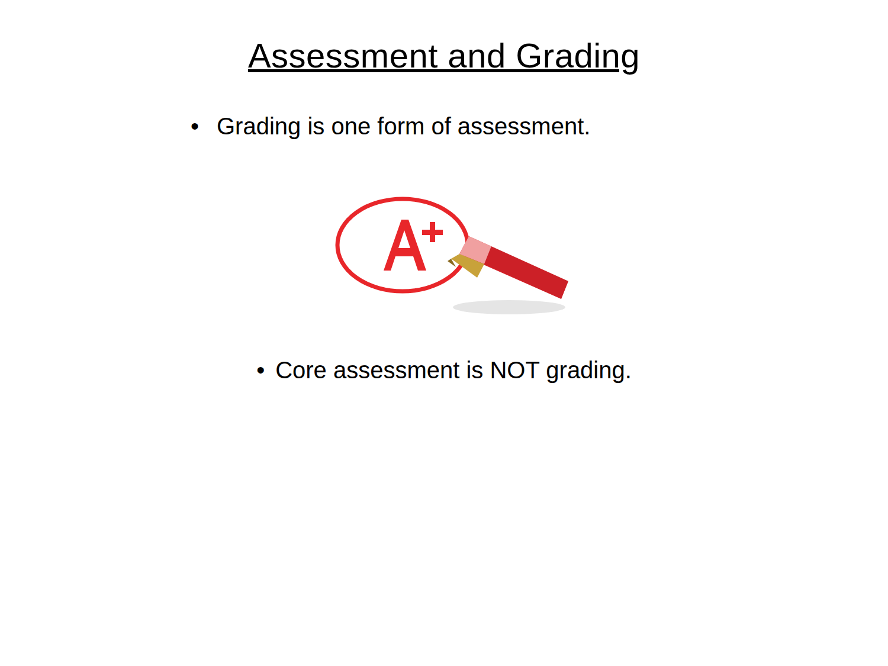Assessment and Grading
Grading is one form of assessment.
Core assessment is NOT grading.